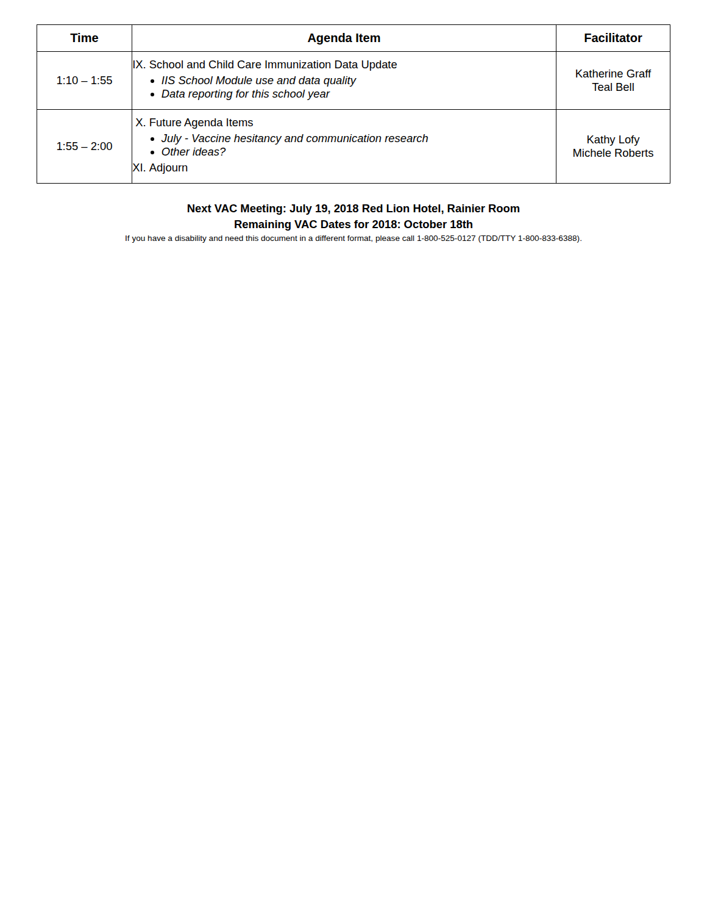| Time | Agenda Item | Facilitator |
| --- | --- | --- |
| 1:10 – 1:55 | School and Child Care Immunization Data Update IIS School Module use and data quality Data reporting for this school year | Katherine Graff Teal Bell |
| 1:55 – 2:00 | Future Agenda Items July - Vaccine hesitancy and communication research Other ideas? Adjourn | Kathy Lofy Michele Roberts |
Next VAC Meeting: July 19, 2018 Red Lion Hotel, Rainier Room
Remaining VAC Dates for 2018: October 18th
If you have a disability and need this document in a different format, please call 1-800-525-0127 (TDD/TTY 1-800-833-6388).